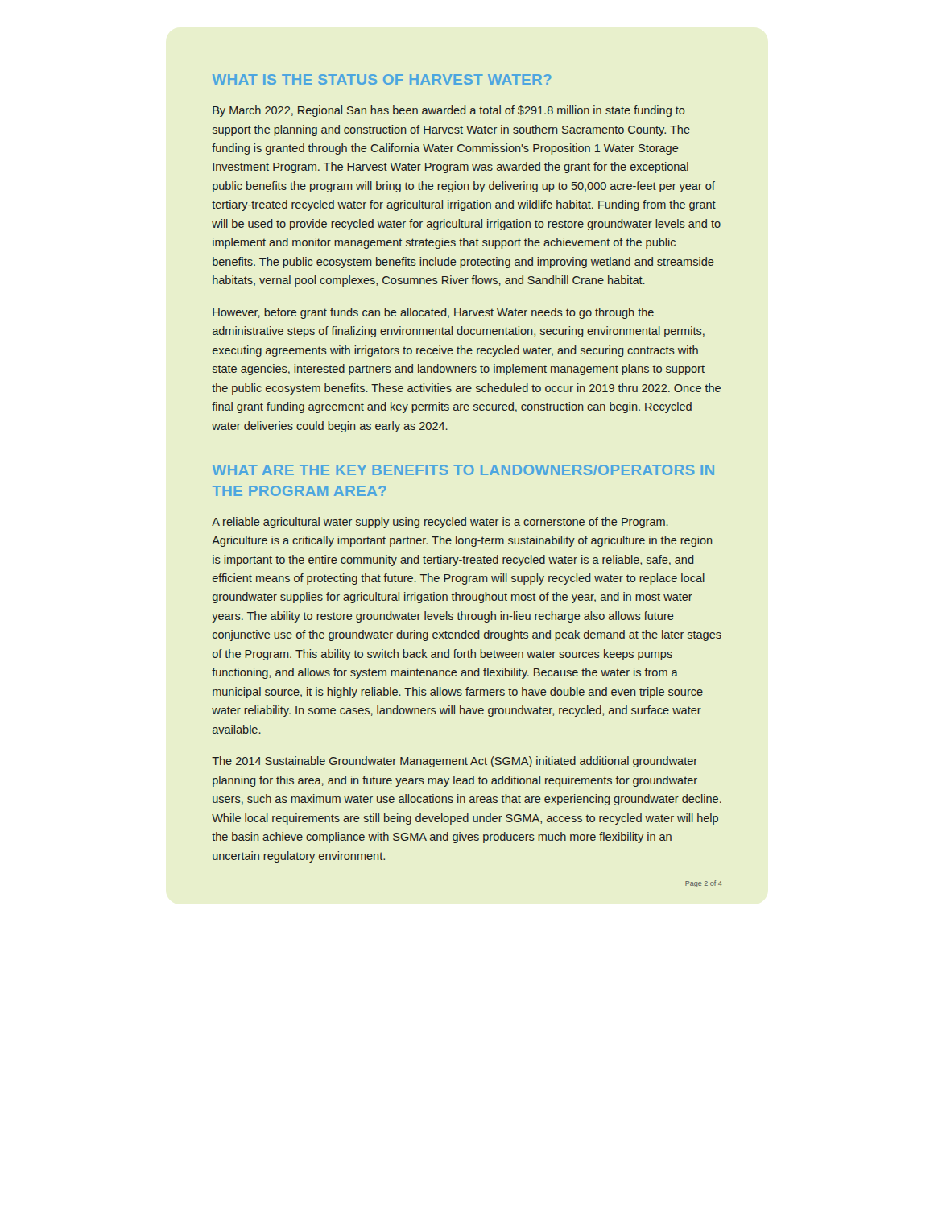What is the status of Harvest Water?
By March 2022, Regional San has been awarded a total of $291.8 million in state funding to support the planning and construction of Harvest Water in southern Sacramento County. The funding is granted through the California Water Commission's Proposition 1 Water Storage Investment Program. The Harvest Water Program was awarded the grant for the exceptional public benefits the program will bring to the region by delivering up to 50,000 acre-feet per year of tertiary-treated recycled water for agricultural irrigation and wildlife habitat. Funding from the grant will be used to provide recycled water for agricultural irrigation to restore groundwater levels and to implement and monitor management strategies that support the achievement of the public benefits. The public ecosystem benefits include protecting and improving wetland and streamside habitats, vernal pool complexes, Cosumnes River flows, and Sandhill Crane habitat.
However, before grant funds can be allocated, Harvest Water needs to go through the administrative steps of finalizing environmental documentation, securing environmental permits, executing agreements with irrigators to receive the recycled water, and securing contracts with state agencies, interested partners and landowners to implement management plans to support the public ecosystem benefits. These activities are scheduled to occur in 2019 thru 2022. Once the final grant funding agreement and key permits are secured, construction can begin. Recycled water deliveries could begin as early as 2024.
What are the key benefits to landowners/operators in the Program area?
A reliable agricultural water supply using recycled water is a cornerstone of the Program. Agriculture is a critically important partner. The long-term sustainability of agriculture in the region is important to the entire community and tertiary-treated recycled water is a reliable, safe, and efficient means of protecting that future. The Program will supply recycled water to replace local groundwater supplies for agricultural irrigation throughout most of the year, and in most water years. The ability to restore groundwater levels through in-lieu recharge also allows future conjunctive use of the groundwater during extended droughts and peak demand at the later stages of the Program. This ability to switch back and forth between water sources keeps pumps functioning, and allows for system maintenance and flexibility. Because the water is from a municipal source, it is highly reliable. This allows farmers to have double and even triple source water reliability. In some cases, landowners will have groundwater, recycled, and surface water available.
The 2014 Sustainable Groundwater Management Act (SGMA) initiated additional groundwater planning for this area, and in future years may lead to additional requirements for groundwater users, such as maximum water use allocations in areas that are experiencing groundwater decline. While local requirements are still being developed under SGMA, access to recycled water will help the basin achieve compliance with SGMA and gives producers much more flexibility in an uncertain regulatory environment.
Page 2 of 4